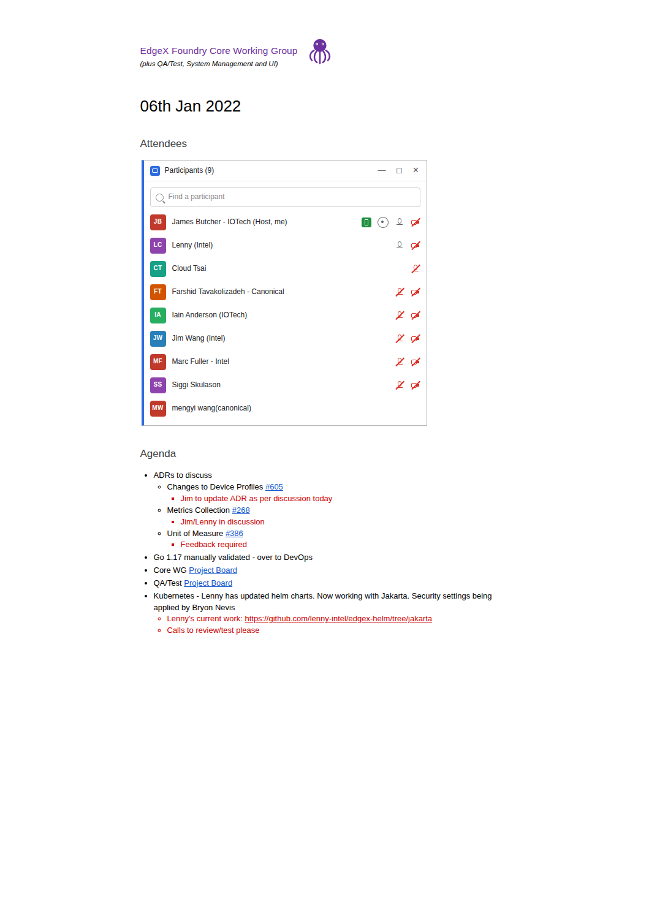EdgeX Foundry Core Working Group
(plus QA/Test, System Management and UI)
06th Jan 2022
Attendees
Participants (9) —◻✕
Find a participant
JB James Butcher - IOTech (Host, me)
LC Lenny (Intel)
CT Cloud Tsai
FT Farshid Tavakolizadeh - Canonical
IA Iain Anderson (IOTech)
JW Jim Wang (Intel)
MF Marc Fuller - Intel
SS Siggi Skulason
MW mengyi wang(canonical)
Agenda
ADRs to discuss
Changes to Device Profiles #605
Jim to update ADR as per discussion today
Metrics Collection #268
Jim/Lenny in discussion
Unit of Measure #386
Feedback required
Go 1.17 manually validated - over to DevOps
Core WG Project Board
QA/Test Project Board
Kubernetes - Lenny has updated helm charts. Now working with Jakarta. Security settings being applied by Bryon Nevis
Lenny’s current work: https://github.com/lenny-intel/edgex-helm/tree/jakarta
Calls to review/test please